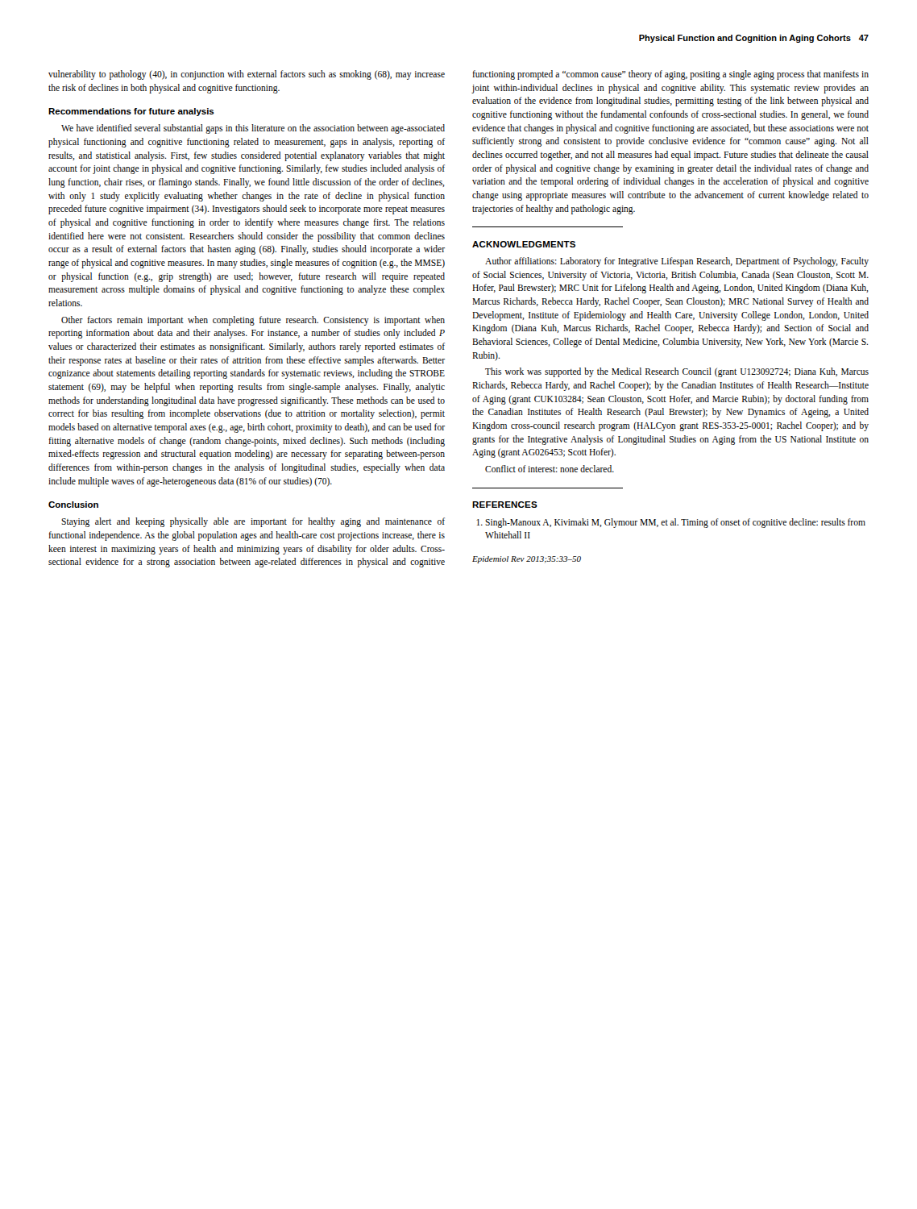Physical Function and Cognition in Aging Cohorts47
vulnerability to pathology (40), in conjunction with external factors such as smoking (68), may increase the risk of declines in both physical and cognitive functioning.
Recommendations for future analysis
We have identified several substantial gaps in this literature on the association between age-associated physical functioning and cognitive functioning related to measurement, gaps in analysis, reporting of results, and statistical analysis. First, few studies considered potential explanatory variables that might account for joint change in physical and cognitive functioning. Similarly, few studies included analysis of lung function, chair rises, or flamingo stands. Finally, we found little discussion of the order of declines, with only 1 study explicitly evaluating whether changes in the rate of decline in physical function preceded future cognitive impairment (34). Investigators should seek to incorporate more repeat measures of physical and cognitive functioning in order to identify where measures change first. The relations identified here were not consistent. Researchers should consider the possibility that common declines occur as a result of external factors that hasten aging (68). Finally, studies should incorporate a wider range of physical and cognitive measures. In many studies, single measures of cognition (e.g., the MMSE) or physical function (e.g., grip strength) are used; however, future research will require repeated measurement across multiple domains of physical and cognitive functioning to analyze these complex relations.
Other factors remain important when completing future research. Consistency is important when reporting information about data and their analyses. For instance, a number of studies only included P values or characterized their estimates as nonsignificant. Similarly, authors rarely reported estimates of their response rates at baseline or their rates of attrition from these effective samples afterwards. Better cognizance about statements detailing reporting standards for systematic reviews, including the STROBE statement (69), may be helpful when reporting results from single-sample analyses. Finally, analytic methods for understanding longitudinal data have progressed significantly. These methods can be used to correct for bias resulting from incomplete observations (due to attrition or mortality selection), permit models based on alternative temporal axes (e.g., age, birth cohort, proximity to death), and can be used for fitting alternative models of change (random change-points, mixed declines). Such methods (including mixed-effects regression and structural equation modeling) are necessary for separating between-person differences from within-person changes in the analysis of longitudinal studies, especially when data include multiple waves of age-heterogeneous data (81% of our studies) (70).
Conclusion
Staying alert and keeping physically able are important for healthy aging and maintenance of functional independence. As the global population ages and health-care cost projections increase, there is keen interest in maximizing years of health and minimizing years of disability for older adults. Cross-sectional evidence for a strong association between age-related differences in physical and cognitive functioning prompted a “common cause” theory of aging, positing a single aging process that manifests in joint within-individual declines in physical and cognitive ability. This systematic review provides an evaluation of the evidence from longitudinal studies, permitting testing of the link between physical and cognitive functioning without the fundamental confounds of cross-sectional studies. In general, we found evidence that changes in physical and cognitive functioning are associated, but these associations were not sufficiently strong and consistent to provide conclusive evidence for “common cause” aging. Not all declines occurred together, and not all measures had equal impact. Future studies that delineate the causal order of physical and cognitive change by examining in greater detail the individual rates of change and variation and the temporal ordering of individual changes in the acceleration of physical and cognitive change using appropriate measures will contribute to the advancement of current knowledge related to trajectories of healthy and pathologic aging.
Acknowledgments
Author affiliations: Laboratory for Integrative Lifespan Research, Department of Psychology, Faculty of Social Sciences, University of Victoria, Victoria, British Columbia, Canada (Sean Clouston, Scott M. Hofer, Paul Brewster); MRC Unit for Lifelong Health and Ageing, London, United Kingdom (Diana Kuh, Marcus Richards, Rebecca Hardy, Rachel Cooper, Sean Clouston); MRC National Survey of Health and Development, Institute of Epidemiology and Health Care, University College London, London, United Kingdom (Diana Kuh, Marcus Richards, Rachel Cooper, Rebecca Hardy); and Section of Social and Behavioral Sciences, College of Dental Medicine, Columbia University, New York, New York (Marcie S. Rubin).
This work was supported by the Medical Research Council (grant U123092724; Diana Kuh, Marcus Richards, Rebecca Hardy, and Rachel Cooper); by the Canadian Institutes of Health Research—Institute of Aging (grant CUK103284; Sean Clouston, Scott Hofer, and Marcie Rubin); by doctoral funding from the Canadian Institutes of Health Research (Paul Brewster); by New Dynamics of Ageing, a United Kingdom cross-council research program (HALCyon grant RES-353-25-0001; Rachel Cooper); and by grants for the Integrative Analysis of Longitudinal Studies on Aging from the US National Institute on Aging (grant AG026453; Scott Hofer).
Conflict of interest: none declared.
References
Singh-Manoux A, Kivimaki M, Glymour MM, et al. Timing of onset of cognitive decline: results from Whitehall II
Epidemiol Rev 2013;35:33–50